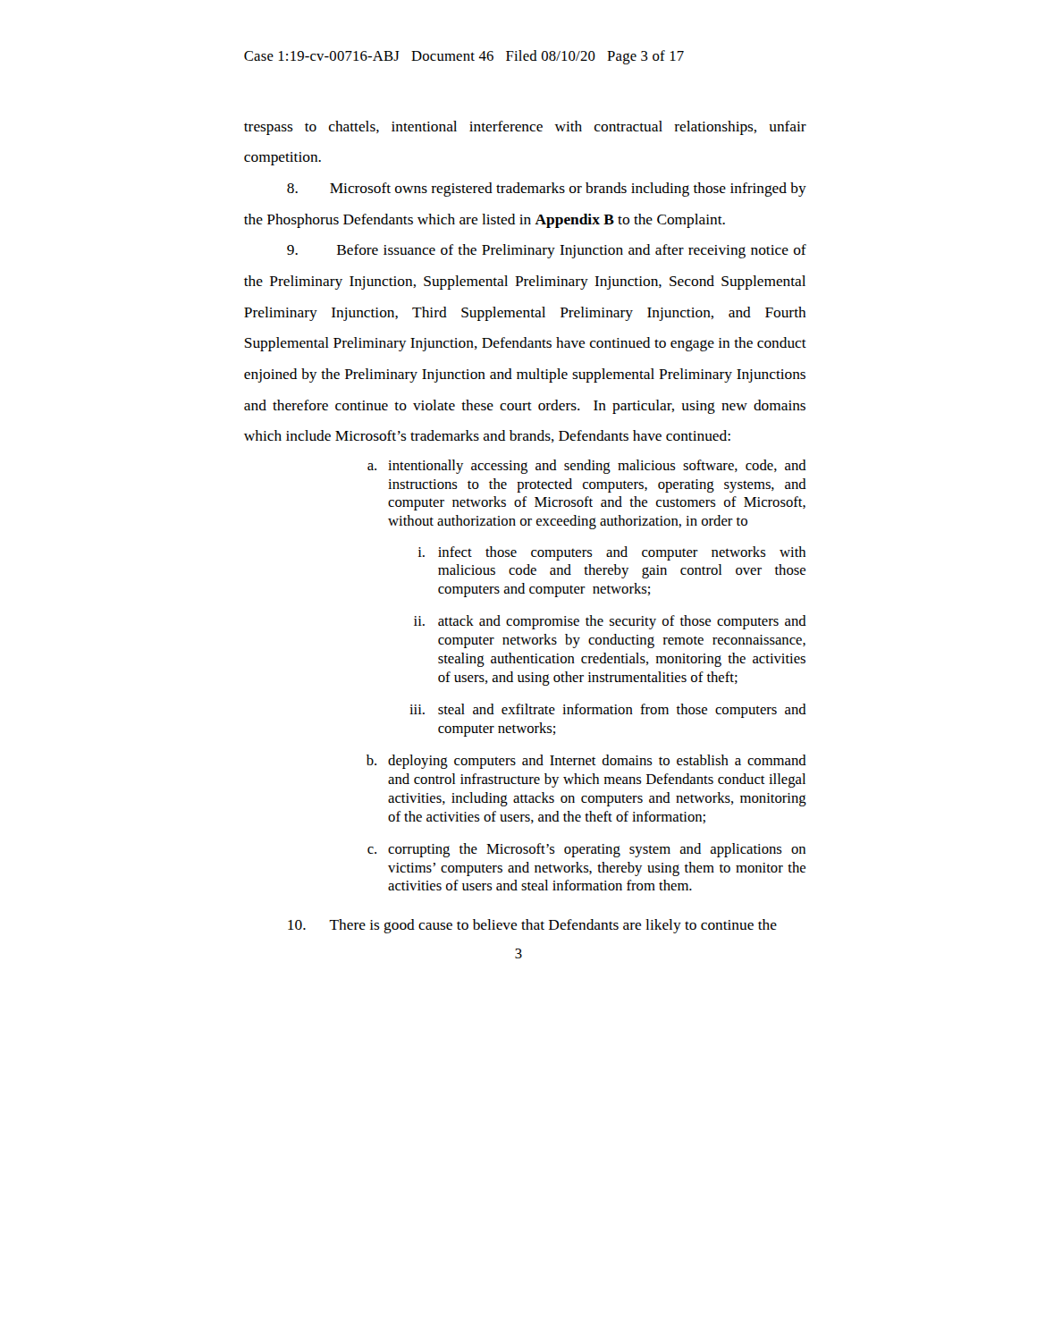Case 1:19-cv-00716-ABJ Document 46 Filed 08/10/20 Page 3 of 17
trespass to chattels, intentional interference with contractual relationships, unfair competition.
8. Microsoft owns registered trademarks or brands including those infringed by the Phosphorus Defendants which are listed in Appendix B to the Complaint.
9. Before issuance of the Preliminary Injunction and after receiving notice of the Preliminary Injunction, Supplemental Preliminary Injunction, Second Supplemental Preliminary Injunction, Third Supplemental Preliminary Injunction, and Fourth Supplemental Preliminary Injunction, Defendants have continued to engage in the conduct enjoined by the Preliminary Injunction and multiple supplemental Preliminary Injunctions and therefore continue to violate these court orders. In particular, using new domains which include Microsoft’s trademarks and brands, Defendants have continued:
intentionally accessing and sending malicious software, code, and instructions to the protected computers, operating systems, and computer networks of Microsoft and the customers of Microsoft, without authorization or exceeding authorization, in order to
infect those computers and computer networks with malicious code and thereby gain control over those computers and computer networks;
attack and compromise the security of those computers and computer networks by conducting remote reconnaissance, stealing authentication credentials, monitoring the activities of users, and using other instrumentalities of theft;
steal and exfiltrate information from those computers and computer networks;
deploying computers and Internet domains to establish a command and control infrastructure by which means Defendants conduct illegal activities, including attacks on computers and networks, monitoring of the activities of users, and the theft of information;
corrupting the Microsoft’s operating system and applications on victims’ computers and networks, thereby using them to monitor the activities of users and steal information from them.
10. There is good cause to believe that Defendants are likely to continue the
3